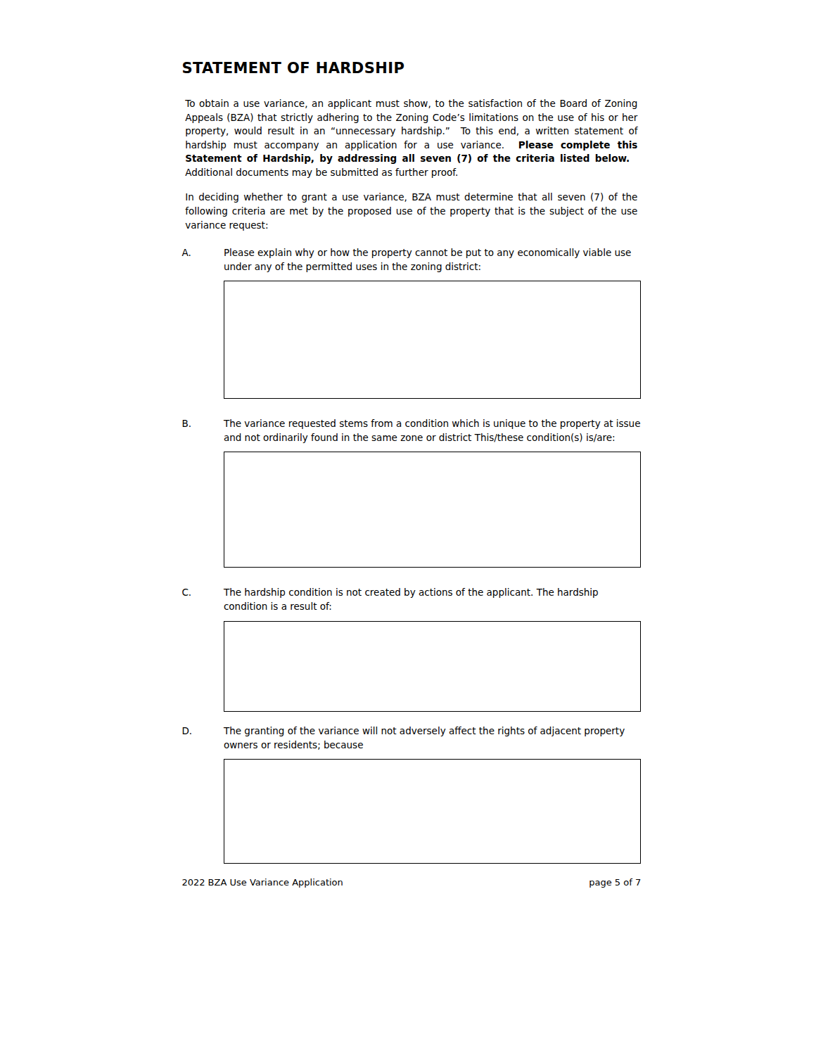STATEMENT OF HARDSHIP
To obtain a use variance, an applicant must show, to the satisfaction of the Board of Zoning Appeals (BZA) that strictly adhering to the Zoning Code’s limitations on the use of his or her property, would result in an “unnecessary hardship.” To this end, a written statement of hardship must accompany an application for a use variance. Please complete this Statement of Hardship, by addressing all seven (7) of the criteria listed below. Additional documents may be submitted as further proof.
In deciding whether to grant a use variance, BZA must determine that all seven (7) of the following criteria are met by the proposed use of the property that is the subject of the use variance request:
A.
Please explain why or how the property cannot be put to any economically viable use under any of the permitted uses in the zoning district:
B.
The variance requested stems from a condition which is unique to the property at issue and not ordinarily found in the same zone or district This/these condition(s) is/are:
C.
The hardship condition is not created by actions of the applicant. The hardship condition is a result of:
D.
The granting of the variance will not adversely affect the rights of adjacent property owners or residents; because
2022 BZA Use Variance Application page 5 of 7